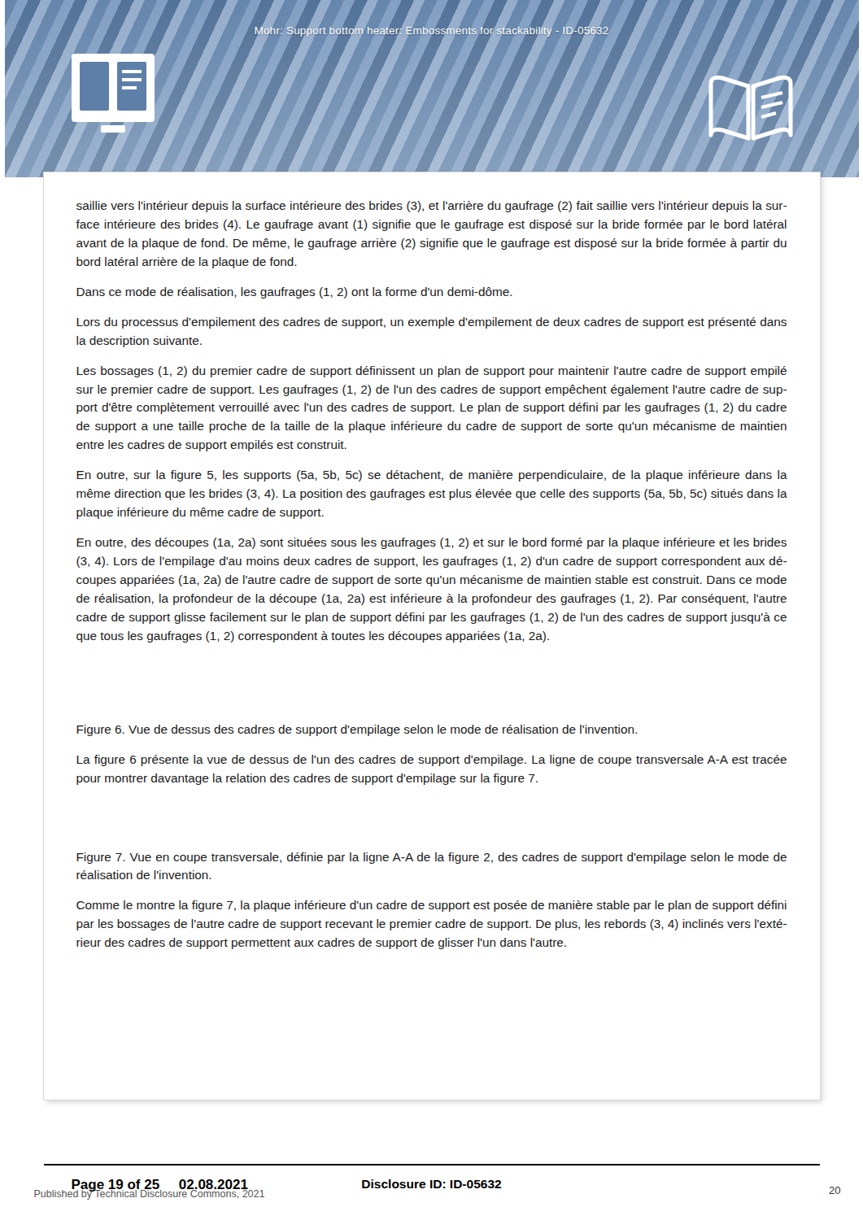Mohr: Support bottom heater: Embossments for stackability - ID-05632
saillie vers l'intérieur depuis la surface intérieure des brides (3), et l'arrière du gaufrage (2) fait saillie vers l'intérieur depuis la surface intérieure des brides (4). Le gaufrage avant (1) signifie que le gaufrage est disposé sur la bride formée par le bord latéral avant de la plaque de fond. De même, le gaufrage arrière (2) signifie que le gaufrage est disposé sur la bride formée à partir du bord latéral arrière de la plaque de fond.
Dans ce mode de réalisation, les gaufrages (1, 2) ont la forme d'un demi-dôme.
Lors du processus d'empilement des cadres de support, un exemple d'empilement de deux cadres de support est présenté dans la description suivante.
Les bossages (1, 2) du premier cadre de support définissent un plan de support pour maintenir l'autre cadre de support empilé sur le premier cadre de support. Les gaufrages (1, 2) de l'un des cadres de support empêchent également l'autre cadre de support d'être complètement verrouillé avec l'un des cadres de support. Le plan de support défini par les gaufrages (1, 2) du cadre de support a une taille proche de la taille de la plaque inférieure du cadre de support de sorte qu'un mécanisme de maintien entre les cadres de support empilés est construit.
En outre, sur la figure 5, les supports (5a, 5b, 5c) se détachent, de manière perpendiculaire, de la plaque inférieure dans la même direction que les brides (3, 4). La position des gaufrages est plus élevée que celle des supports (5a, 5b, 5c) situés dans la plaque inférieure du même cadre de support.
En outre, des découpes (1a, 2a) sont situées sous les gaufrages (1, 2) et sur le bord formé par la plaque inférieure et les brides (3, 4). Lors de l'empilage d'au moins deux cadres de support, les gaufrages (1, 2) d'un cadre de support correspondent aux découpes appariées (1a, 2a) de l'autre cadre de support de sorte qu'un mécanisme de maintien stable est construit. Dans ce mode de réalisation, la profondeur de la découpe (1a, 2a) est inférieure à la profondeur des gaufrages (1, 2). Par conséquent, l'autre cadre de support glisse facilement sur le plan de support défini par les gaufrages (1, 2) de l'un des cadres de support jusqu'à ce que tous les gaufrages (1, 2) correspondent à toutes les découpes appariées (1a, 2a).
Figure 6. Vue de dessus des cadres de support d'empilage selon le mode de réalisation de l'invention.
La figure 6 présente la vue de dessus de l'un des cadres de support d'empilage. La ligne de coupe transversale A-A est tracée pour montrer davantage la relation des cadres de support d'empilage sur la figure 7.
Figure 7. Vue en coupe transversale, définie par la ligne A-A de la figure 2, des cadres de support d'empilage selon le mode de réalisation de l'invention.
Comme le montre la figure 7, la plaque inférieure d'un cadre de support est posée de manière stable par le plan de support défini par les bossages de l'autre cadre de support recevant le premier cadre de support. De plus, les rebords (3, 4) inclinés vers l'extérieur des cadres de support permettent aux cadres de support de glisser l'un dans l'autre.
Page 19 of 25 02.08.2021
Disclosure ID: ID-05632
20
Published by Technical Disclosure Commons, 2021